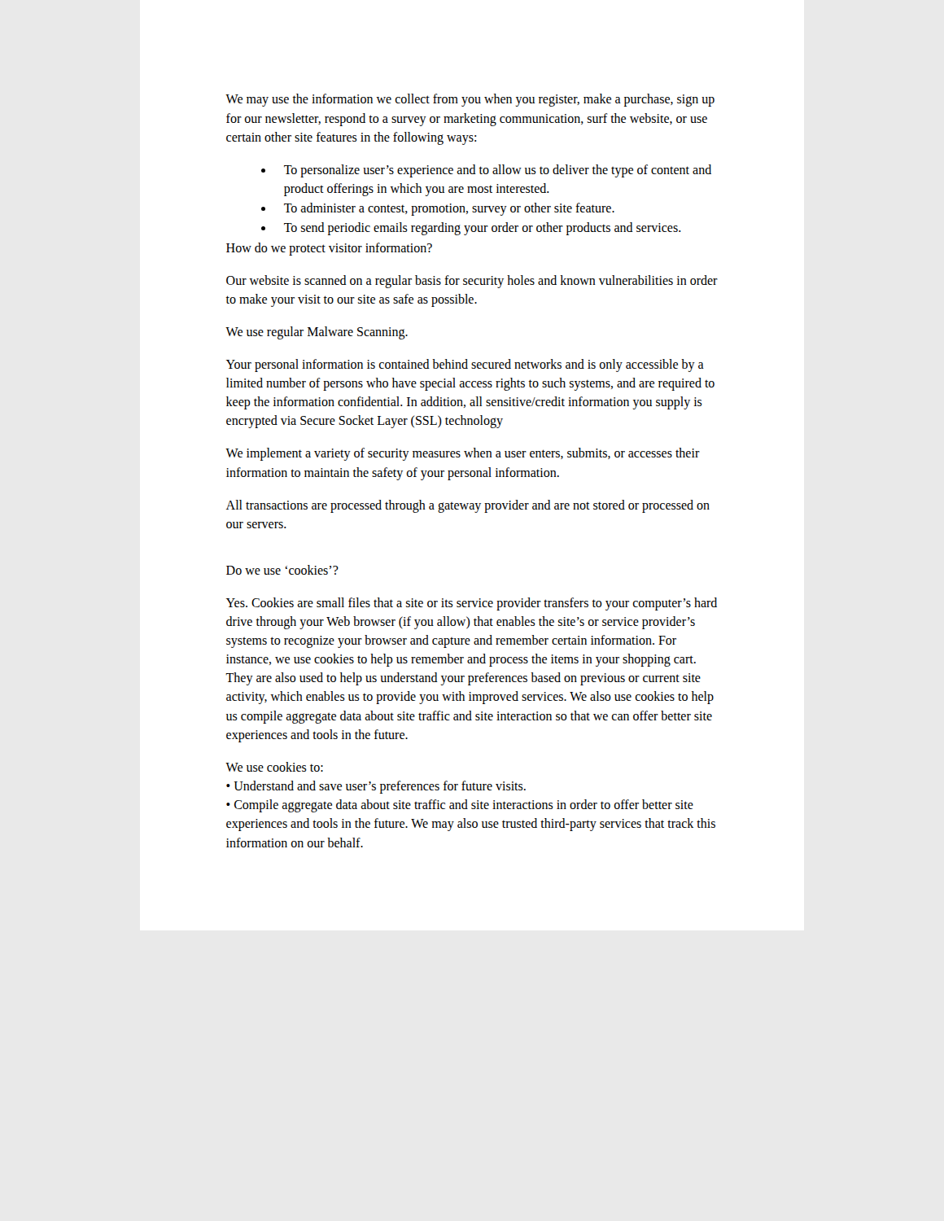We may use the information we collect from you when you register, make a purchase, sign up for our newsletter, respond to a survey or marketing communication, surf the website, or use certain other site features in the following ways:
To personalize user’s experience and to allow us to deliver the type of content and product offerings in which you are most interested.
To administer a contest, promotion, survey or other site feature.
To send periodic emails regarding your order or other products and services.
How do we protect visitor information?
Our website is scanned on a regular basis for security holes and known vulnerabilities in order to make your visit to our site as safe as possible.
We use regular Malware Scanning.
Your personal information is contained behind secured networks and is only accessible by a limited number of persons who have special access rights to such systems, and are required to keep the information confidential. In addition, all sensitive/credit information you supply is encrypted via Secure Socket Layer (SSL) technology
We implement a variety of security measures when a user enters, submits, or accesses their information to maintain the safety of your personal information.
All transactions are processed through a gateway provider and are not stored or processed on our servers.
Do we use ‘cookies’?
Yes. Cookies are small files that a site or its service provider transfers to your computer’s hard drive through your Web browser (if you allow) that enables the site’s or service provider’s systems to recognize your browser and capture and remember certain information. For instance, we use cookies to help us remember and process the items in your shopping cart. They are also used to help us understand your preferences based on previous or current site activity, which enables us to provide you with improved services. We also use cookies to help us compile aggregate data about site traffic and site interaction so that we can offer better site experiences and tools in the future.
We use cookies to:
• Understand and save user’s preferences for future visits.
• Compile aggregate data about site traffic and site interactions in order to offer better site experiences and tools in the future. We may also use trusted third-party services that track this information on our behalf.